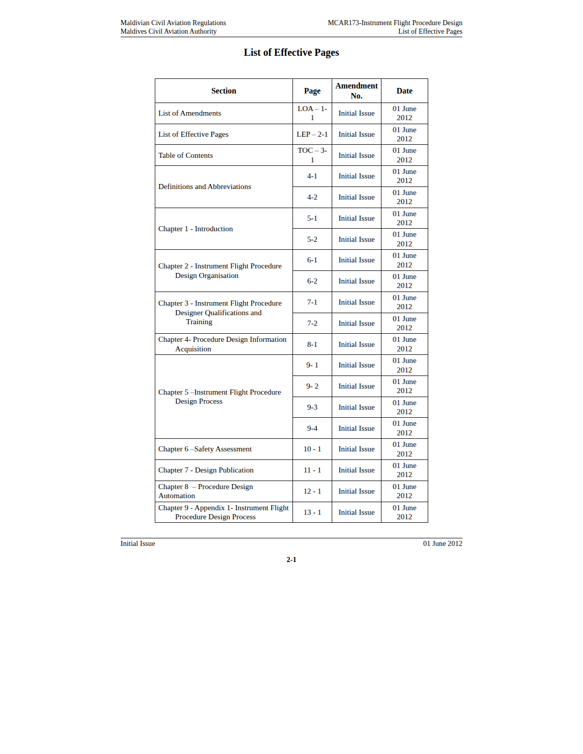| Maldivian Civil Aviation Regulations | MCAR173-Instrument Flight Procedure Design |
| Maldives Civil Aviation Authority | List of Effective Pages |
List of Effective Pages
| Section | Page | Amendment No. | Date |
| --- | --- | --- | --- |
| List of Amendments | LOA – 1-1 | Initial Issue | 01 June 2012 |
| List of Effective Pages | LEP – 2-1 | Initial Issue | 01 June 2012 |
| Table of Contents | TOC – 3-1 | Initial Issue | 01 June 2012 |
| Definitions and Abbreviations | 4-1 | Initial Issue | 01 June 2012 |
| 4-2 | Initial Issue | 01 June 2012 |
| Chapter 1 - Introduction | 5-1 | Initial Issue | 01 June 2012 |
| 5-2 | Initial Issue | 01 June 2012 |
| Chapter 2 - Instrument Flight Procedure Design Organisation | 6-1 | Initial Issue | 01 June 2012 |
| 6-2 | Initial Issue | 01 June 2012 |
| Chapter 3 - Instrument Flight Procedure Designer Qualifications and Training | 7-1 | Initial Issue | 01 June 2012 |
| 7-2 | Initial Issue | 01 June 2012 |
| Chapter 4- Procedure Design Information Acquisition | 8-1 | Initial Issue | 01 June 2012 |
| Chapter 5 –Instrument Flight Procedure Design Process | 9- 1 | Initial Issue | 01 June 2012 |
| 9- 2 | Initial Issue | 01 June 2012 |
| 9-3 | Initial Issue | 01 June 2012 |
| 9-4 | Initial Issue | 01 June 2012 |
| Chapter 6 –Safety Assessment | 10 - 1 | Initial Issue | 01 June 2012 |
| Chapter 7 - Design Publication | 11 - 1 | Initial Issue | 01 June 2012 |
| Chapter 8 – Procedure Design Automation | 12 - 1 | Initial Issue | 01 June 2012 |
| Chapter 9 - Appendix 1- Instrument Flight Procedure Design Process | 13 - 1 | Initial Issue | 01 June 2012 |
| Initial Issue | 01 June 2012 |
2-1